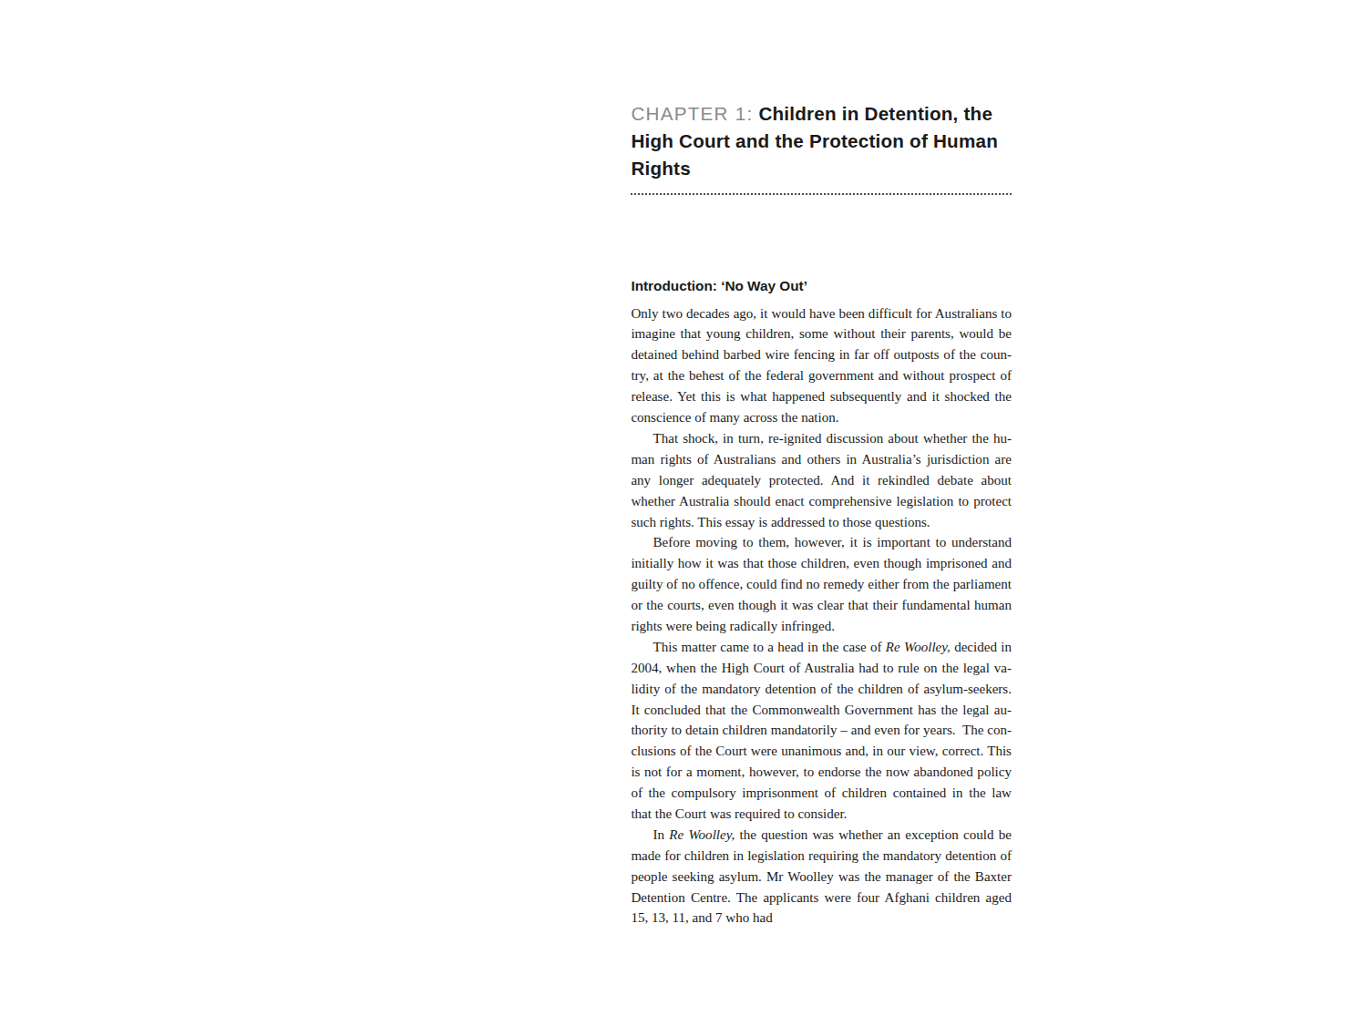CHAPTER 1: Children in Detention, the High Court and the Protection of Human Rights
Introduction: ‘No Way Out’
Only two decades ago, it would have been difficult for Australians to imagine that young children, some without their parents, would be detained behind barbed wire fencing in far off outposts of the country, at the behest of the federal government and without prospect of release. Yet this is what happened subsequently and it shocked the conscience of many across the nation.
That shock, in turn, re-ignited discussion about whether the human rights of Australians and others in Australia’s jurisdiction are any longer adequately protected. And it rekindled debate about whether Australia should enact comprehensive legislation to protect such rights. This essay is addressed to those questions.
Before moving to them, however, it is important to understand initially how it was that those children, even though imprisoned and guilty of no offence, could find no remedy either from the parliament or the courts, even though it was clear that their fundamental human rights were being radically infringed.
This matter came to a head in the case of Re Woolley, decided in 2004, when the High Court of Australia had to rule on the legal validity of the mandatory detention of the children of asylum-seekers. It concluded that the Commonwealth Government has the legal authority to detain children mandatorily – and even for years. The conclusions of the Court were unanimous and, in our view, correct. This is not for a moment, however, to endorse the now abandoned policy of the compulsory imprisonment of children contained in the law that the Court was required to consider.
In Re Woolley, the question was whether an exception could be made for children in legislation requiring the mandatory detention of people seeking asylum. Mr Woolley was the manager of the Baxter Detention Centre. The applicants were four Afghani children aged 15, 13, 11, and 7 who had